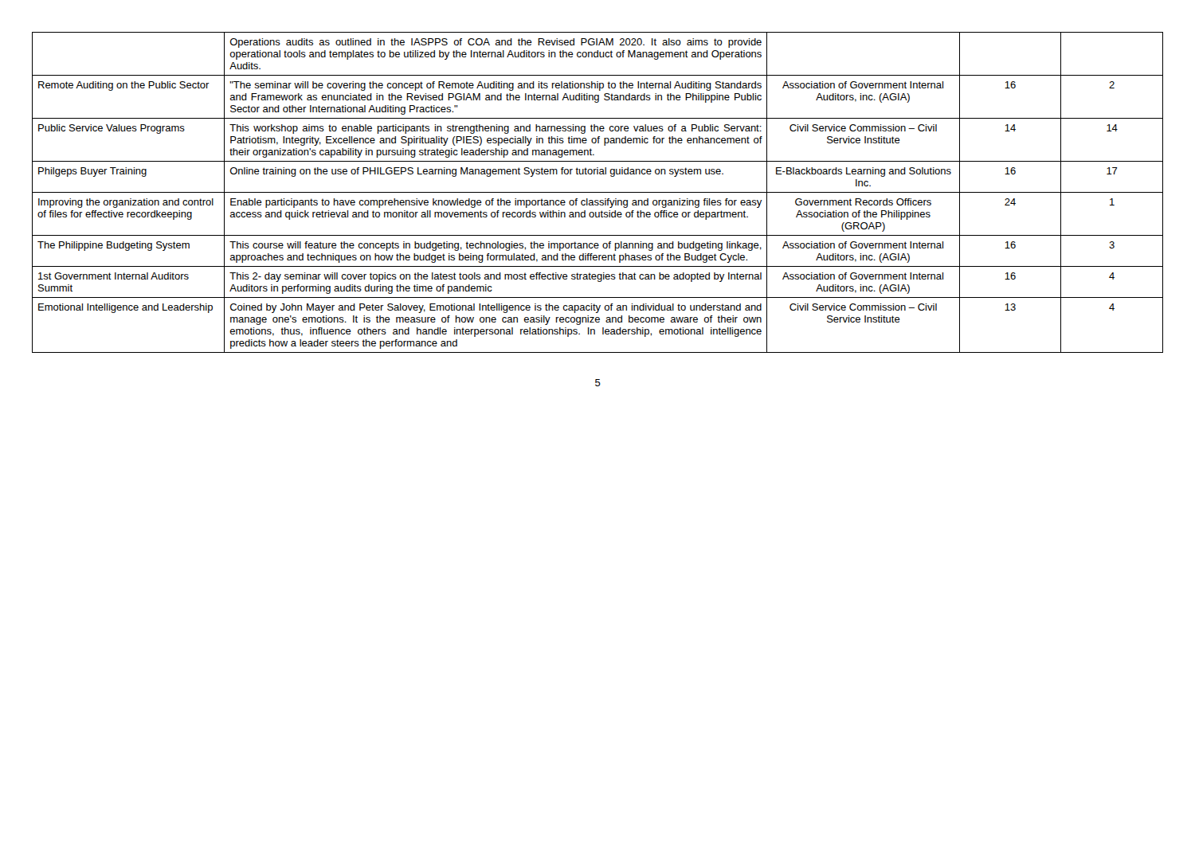| | Operations audits as outlined in the IASPPS of COA and the Revised PGIAM 2020. It also aims to provide operational tools and templates to be utilized by the Internal Auditors in the conduct of Management and Operations Audits. | | | |
| Remote Auditing on the Public Sector | "The seminar will be covering the concept of Remote Auditing and its relationship to the Internal Auditing Standards and Framework as enunciated in the Revised PGIAM and the Internal Auditing Standards in the Philippine Public Sector and other International Auditing Practices." | Association of Government Internal Auditors, inc. (AGIA) | 16 | 2 |
| Public Service Values Programs | This workshop aims to enable participants in strengthening and harnessing the core values of a Public Servant: Patriotism, Integrity, Excellence and Spirituality (PIES) especially in this time of pandemic for the enhancement of their organization's capability in pursuing strategic leadership and management. | Civil Service Commission – Civil Service Institute | 14 | 14 |
| Philgeps Buyer Training | Online training on the use of PHILGEPS Learning Management System for tutorial guidance on system use. | E-Blackboards Learning and Solutions Inc. | 16 | 17 |
| Improving the organization and control of files for effective recordkeeping | Enable participants to have comprehensive knowledge of the importance of classifying and organizing files for easy access and quick retrieval and to monitor all movements of records within and outside of the office or department. | Government Records Officers Association of the Philippines (GROAP) | 24 | 1 |
| The Philippine Budgeting System | This course will feature the concepts in budgeting, technologies, the importance of planning and budgeting linkage, approaches and techniques on how the budget is being formulated, and the different phases of the Budget Cycle. | Association of Government Internal Auditors, inc. (AGIA) | 16 | 3 |
| 1st Government Internal Auditors Summit | This 2- day seminar will cover topics on the latest tools and most effective strategies that can be adopted by Internal Auditors in performing audits during the time of pandemic | Association of Government Internal Auditors, inc. (AGIA) | 16 | 4 |
| Emotional Intelligence and Leadership | Coined by John Mayer and Peter Salovey, Emotional Intelligence is the capacity of an individual to understand and manage one's emotions. It is the measure of how one can easily recognize and become aware of their own emotions, thus, influence others and handle interpersonal relationships. In leadership, emotional intelligence predicts how a leader steers the performance and | Civil Service Commission – Civil Service Institute | 13 | 4 |
5